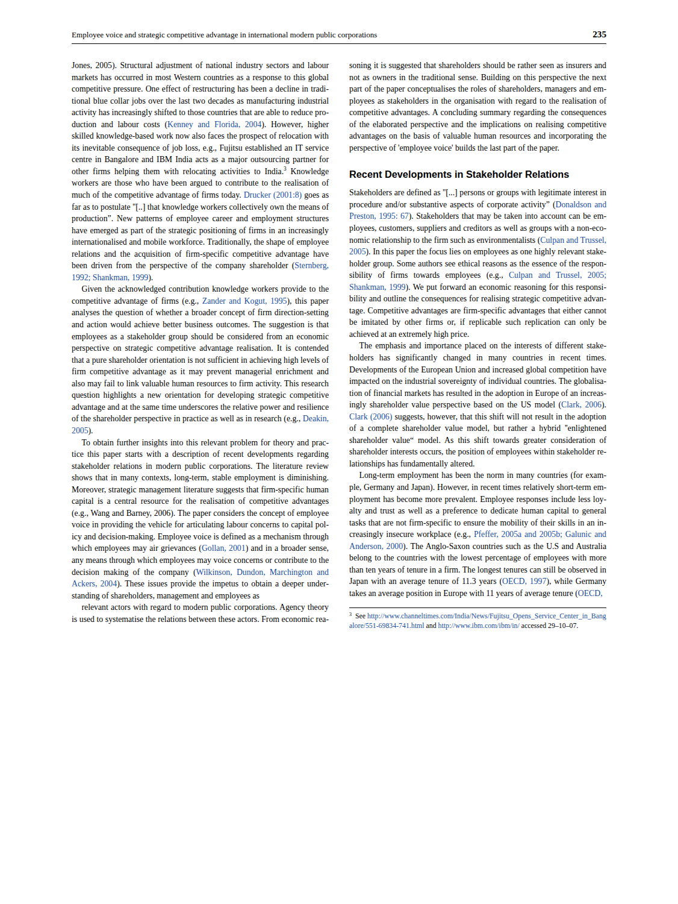Employee voice and strategic competitive advantage in international modern public corporations 235
Jones, 2005). Structural adjustment of national industry sectors and labour markets has occurred in most Western countries as a response to this global competitive pressure. One effect of restructuring has been a decline in traditional blue collar jobs over the last two decades as manufacturing industrial activity has increasingly shifted to those countries that are able to reduce production and labour costs (Kenney and Florida, 2004). However, higher skilled knowledge-based work now also faces the prospect of relocation with its inevitable consequence of job loss, e.g., Fujitsu established an IT service centre in Bangalore and IBM India acts as a major outsourcing partner for other firms helping them with relocating activities to India.3 Knowledge workers are those who have been argued to contribute to the realisation of much of the competitive advantage of firms today. Drucker (2001:8) goes as far as to postulate ''[..] that knowledge workers collectively own the means of production”. New patterns of employee career and employment structures have emerged as part of the strategic positioning of firms in an increasingly internationalised and mobile workforce. Traditionally, the shape of employee relations and the acquisition of firm-specific competitive advantage have been driven from the perspective of the company shareholder (Sternberg, 1992; Shankman, 1999).
Given the acknowledged contribution knowledge workers provide to the competitive advantage of firms (e.g., Zander and Kogut, 1995), this paper analyses the question of whether a broader concept of firm direction-setting and action would achieve better business outcomes. The suggestion is that employees as a stakeholder group should be considered from an economic perspective on strategic competitive advantage realisation. It is contended that a pure shareholder orientation is not sufficient in achieving high levels of firm competitive advantage as it may prevent managerial enrichment and also may fail to link valuable human resources to firm activity. This research question highlights a new orientation for developing strategic competitive advantage and at the same time underscores the relative power and resilience of the shareholder perspective in practice as well as in research (e.g., Deakin, 2005).
To obtain further insights into this relevant problem for theory and practice this paper starts with a description of recent developments regarding stakeholder relations in modern public corporations. The literature review shows that in many contexts, long-term, stable employment is diminishing. Moreover, strategic management literature suggests that firm-specific human capital is a central resource for the realisation of competitive advantages (e.g., Wang and Barney, 2006). The paper considers the concept of employee voice in providing the vehicle for articulating labour concerns to capital policy and decision-making. Employee voice is defined as a mechanism through which employees may air grievances (Gollan, 2001) and in a broader sense, any means through which employees may voice concerns or contribute to the decision making of the company (Wilkinson, Dundon, Marchington and Ackers, 2004). These issues provide the impetus to obtain a deeper understanding of shareholders, management and employees as
relevant actors with regard to modern public corporations. Agency theory is used to systematise the relations between these actors. From economic reasoning it is suggested that shareholders should be rather seen as insurers and not as owners in the traditional sense. Building on this perspective the next part of the paper conceptualises the roles of shareholders, managers and employees as stakeholders in the organisation with regard to the realisation of competitive advantages. A concluding summary regarding the consequences of the elaborated perspective and the implications on realising competitive advantages on the basis of valuable human resources and incorporating the perspective of 'employee voice' builds the last part of the paper.
Recent Developments in Stakeholder Relations
Stakeholders are defined as ''[...] persons or groups with legitimate interest in procedure and/or substantive aspects of corporate activity” (Donaldson and Preston, 1995: 67). Stakeholders that may be taken into account can be employees, customers, suppliers and creditors as well as groups with a non-economic relationship to the firm such as environmentalists (Culpan and Trussel, 2005). In this paper the focus lies on employees as one highly relevant stakeholder group. Some authors see ethical reasons as the essence of the responsibility of firms towards employees (e.g., Culpan and Trussel, 2005; Shankman, 1999). We put forward an economic reasoning for this responsibility and outline the consequences for realising strategic competitive advantage. Competitive advantages are firm-specific advantages that either cannot be imitated by other firms or, if replicable such replication can only be achieved at an extremely high price.
The emphasis and importance placed on the interests of different stakeholders has significantly changed in many countries in recent times. Developments of the European Union and increased global competition have impacted on the industrial sovereignty of individual countries. The globalisation of financial markets has resulted in the adoption in Europe of an increasingly shareholder value perspective based on the US model (Clark, 2006). Clark (2006) suggests, however, that this shift will not result in the adoption of a complete shareholder value model, but rather a hybrid ''enlightened shareholder value“ model. As this shift towards greater consideration of shareholder interests occurs, the position of employees within stakeholder relationships has fundamentally altered.
Long-term employment has been the norm in many countries (for example, Germany and Japan). However, in recent times relatively short-term employment has become more prevalent. Employee responses include less loyalty and trust as well as a preference to dedicate human capital to general tasks that are not firm-specific to ensure the mobility of their skills in an increasingly insecure workplace (e.g., Pfeffer, 2005a and 2005b; Galunic and Anderson, 2000). The Anglo-Saxon countries such as the U.S and Australia belong to the countries with the lowest percentage of employees with more than ten years of tenure in a firm. The longest tenures can still be observed in Japan with an average tenure of 11.3 years (OECD, 1997), while Germany takes an average position in Europe with 11 years of average tenure (OECD,
3 See http://www.channeltimes.com/India/News/Fujitsu_Opens_Service_Center_in_Bangalore/551-69834-741.html and http://www.ibm.com/ibm/in/ accessed 29–10–07.